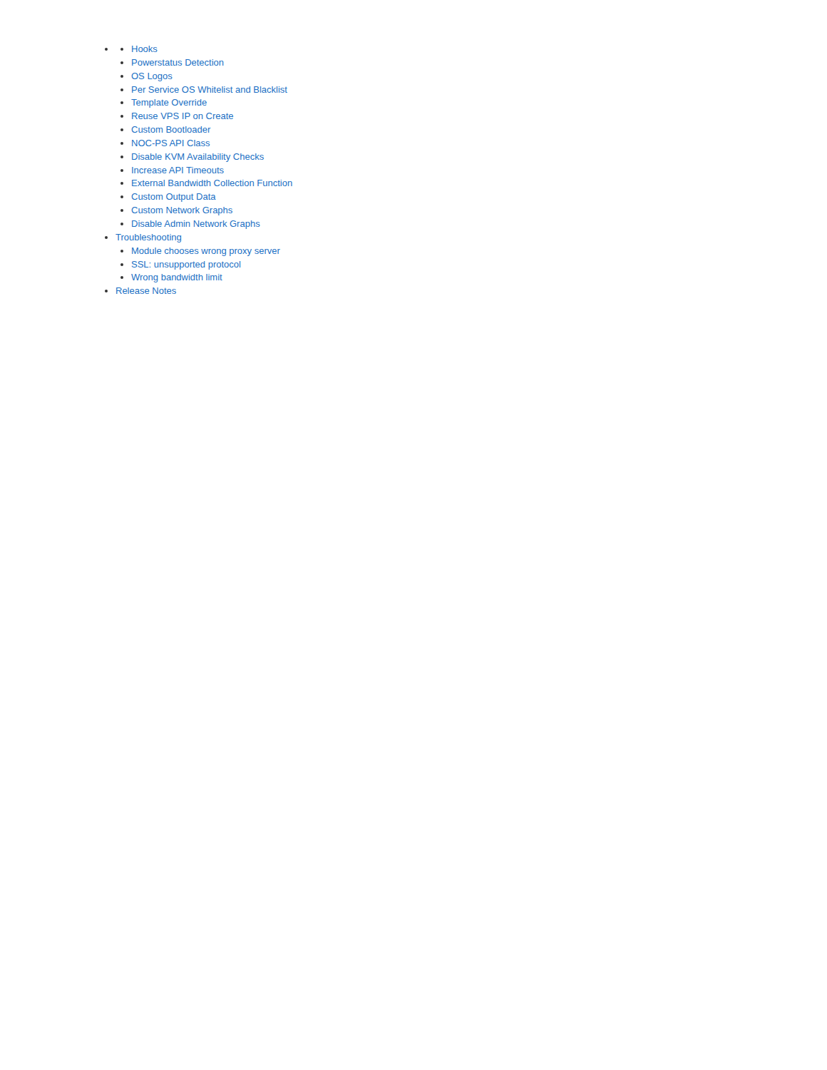Hooks
Powerstatus Detection
OS Logos
Per Service OS Whitelist and Blacklist
Template Override
Reuse VPS IP on Create
Custom Bootloader
NOC-PS API Class
Disable KVM Availability Checks
Increase API Timeouts
External Bandwidth Collection Function
Custom Output Data
Custom Network Graphs
Disable Admin Network Graphs
Troubleshooting
Module chooses wrong proxy server
SSL: unsupported protocol
Wrong bandwidth limit
Release Notes